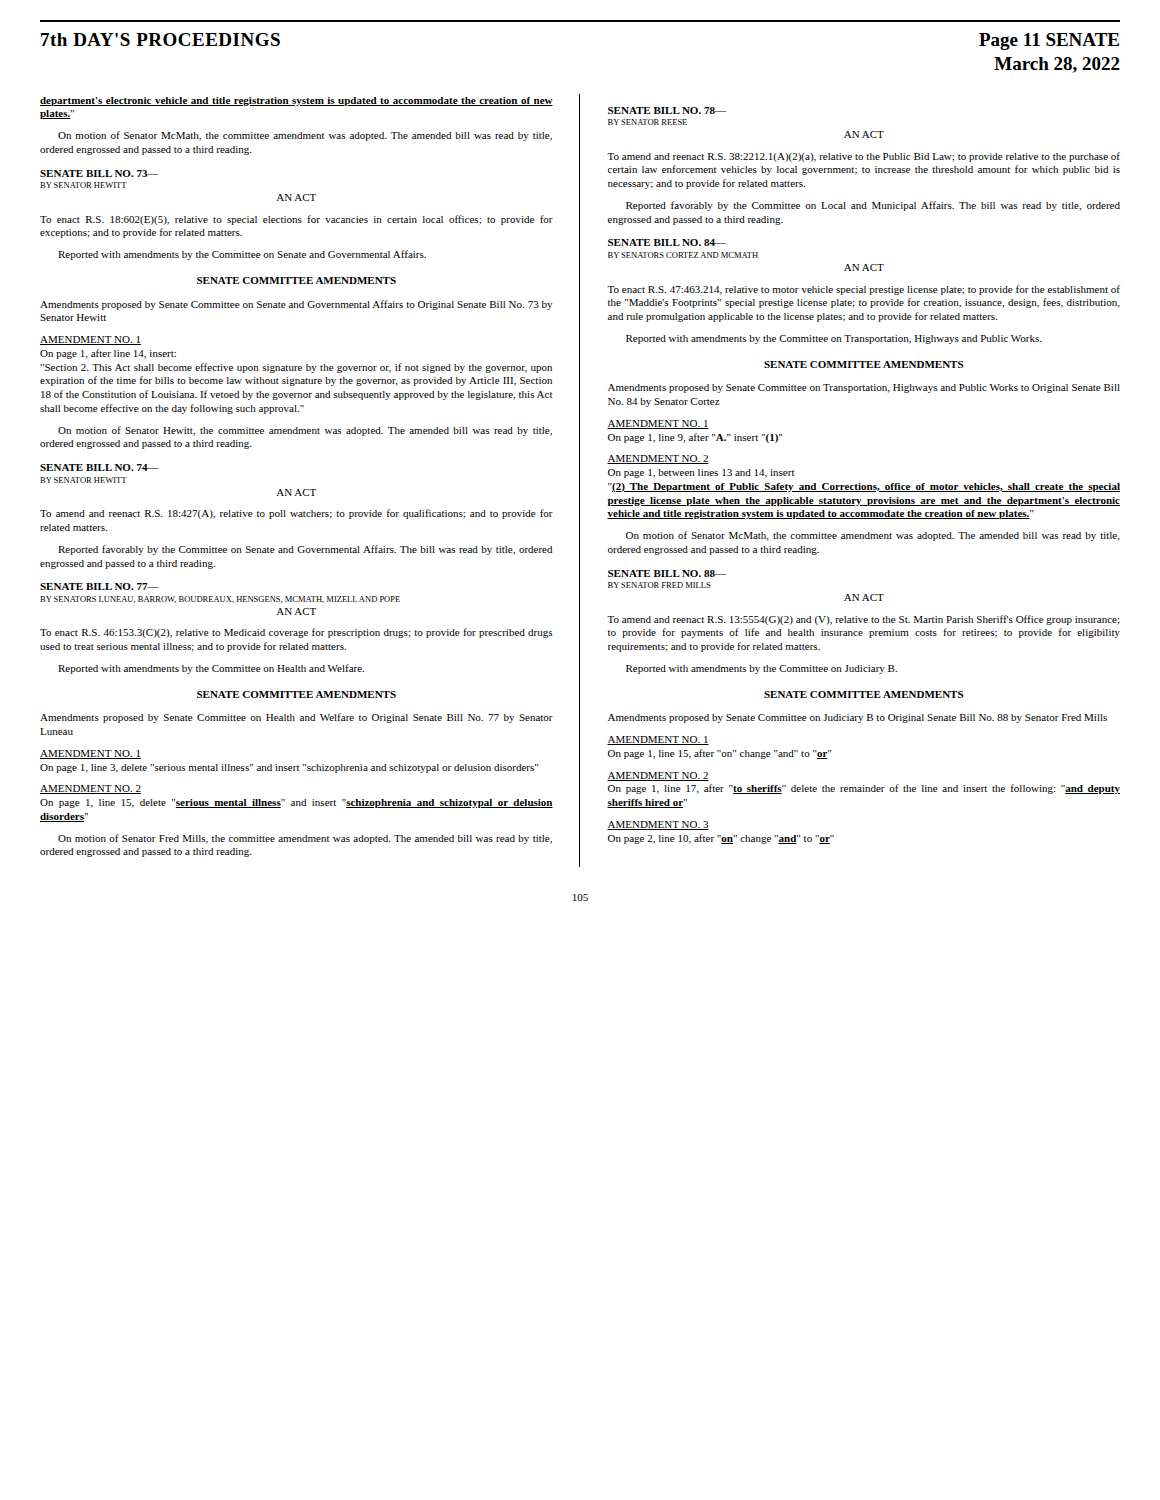7th DAY'S PROCEEDINGS
Page 11 SENATE
March 28, 2022
department's electronic vehicle and title registration system is updated to accommodate the creation of new plates."
On motion of Senator McMath, the committee amendment was adopted. The amended bill was read by title, ordered engrossed and passed to a third reading.
SENATE BILL NO. 73—
BY SENATOR HEWITT
AN ACT
To enact R.S. 18:602(E)(5), relative to special elections for vacancies in certain local offices; to provide for exceptions; and to provide for related matters.
Reported with amendments by the Committee on Senate and Governmental Affairs.
SENATE COMMITTEE AMENDMENTS
Amendments proposed by Senate Committee on Senate and Governmental Affairs to Original Senate Bill No. 73 by Senator Hewitt
AMENDMENT NO. 1
On page 1, after line 14, insert:
"Section 2. This Act shall become effective upon signature by the governor or, if not signed by the governor, upon expiration of the time for bills to become law without signature by the governor, as provided by Article III, Section 18 of the Constitution of Louisiana. If vetoed by the governor and subsequently approved by the legislature, this Act shall become effective on the day following such approval."
On motion of Senator Hewitt, the committee amendment was adopted. The amended bill was read by title, ordered engrossed and passed to a third reading.
SENATE BILL NO. 74—
BY SENATOR HEWITT
AN ACT
To amend and reenact R.S. 18:427(A), relative to poll watchers; to provide for qualifications; and to provide for related matters.
Reported favorably by the Committee on Senate and Governmental Affairs. The bill was read by title, ordered engrossed and passed to a third reading.
SENATE BILL NO. 77—
BY SENATORS LUNEAU, BARROW, BOUDREAUX, HENSGENS, MCMATH, MIZELL AND POPE
AN ACT
To enact R.S. 46:153.3(C)(2), relative to Medicaid coverage for prescription drugs; to provide for prescribed drugs used to treat serious mental illness; and to provide for related matters.
Reported with amendments by the Committee on Health and Welfare.
SENATE COMMITTEE AMENDMENTS
Amendments proposed by Senate Committee on Health and Welfare to Original Senate Bill No. 77 by Senator Luneau
AMENDMENT NO. 1
On page 1, line 3, delete "serious mental illness" and insert "schizophrenia and schizotypal or delusion disorders"
AMENDMENT NO. 2
On page 1, line 15, delete "serious mental illness" and insert "schizophrenia and schizotypal or delusion disorders"
On motion of Senator Fred Mills, the committee amendment was adopted. The amended bill was read by title, ordered engrossed and passed to a third reading.
SENATE BILL NO. 78—
BY SENATOR REESE
AN ACT
To amend and reenact R.S. 38:2212.1(A)(2)(a), relative to the Public Bid Law; to provide relative to the purchase of certain law enforcement vehicles by local government; to increase the threshold amount for which public bid is necessary; and to provide for related matters.
Reported favorably by the Committee on Local and Municipal Affairs. The bill was read by title, ordered engrossed and passed to a third reading.
SENATE BILL NO. 84—
BY SENATORS CORTEZ AND MCMATH
AN ACT
To enact R.S. 47:463.214, relative to motor vehicle special prestige license plate; to provide for the establishment of the "Maddie's Footprints" special prestige license plate; to provide for creation, issuance, design, fees, distribution, and rule promulgation applicable to the license plates; and to provide for related matters.
Reported with amendments by the Committee on Transportation, Highways and Public Works.
SENATE COMMITTEE AMENDMENTS
Amendments proposed by Senate Committee on Transportation, Highways and Public Works to Original Senate Bill No. 84 by Senator Cortez
AMENDMENT NO. 1
On page 1, line 9, after "A." insert "(1)"
AMENDMENT NO. 2
On page 1, between lines 13 and 14, insert
"(2) The Department of Public Safety and Corrections, office of motor vehicles, shall create the special prestige license plate when the applicable statutory provisions are met and the department's electronic vehicle and title registration system is updated to accommodate the creation of new plates."
On motion of Senator McMath, the committee amendment was adopted. The amended bill was read by title, ordered engrossed and passed to a third reading.
SENATE BILL NO. 88—
BY SENATOR FRED MILLS
AN ACT
To amend and reenact R.S. 13:5554(G)(2) and (V), relative to the St. Martin Parish Sheriff's Office group insurance; to provide for payments of life and health insurance premium costs for retirees; to provide for eligibility requirements; and to provide for related matters.
Reported with amendments by the Committee on Judiciary B.
SENATE COMMITTEE AMENDMENTS
Amendments proposed by Senate Committee on Judiciary B to Original Senate Bill No. 88 by Senator Fred Mills
AMENDMENT NO. 1
On page 1, line 15, after "on" change "and" to "or"
AMENDMENT NO. 2
On page 1, line 17, after "to sheriffs" delete the remainder of the line and insert the following: "and deputy sheriffs hired or"
AMENDMENT NO. 3
On page 2, line 10, after "on" change "and" to "or"
105